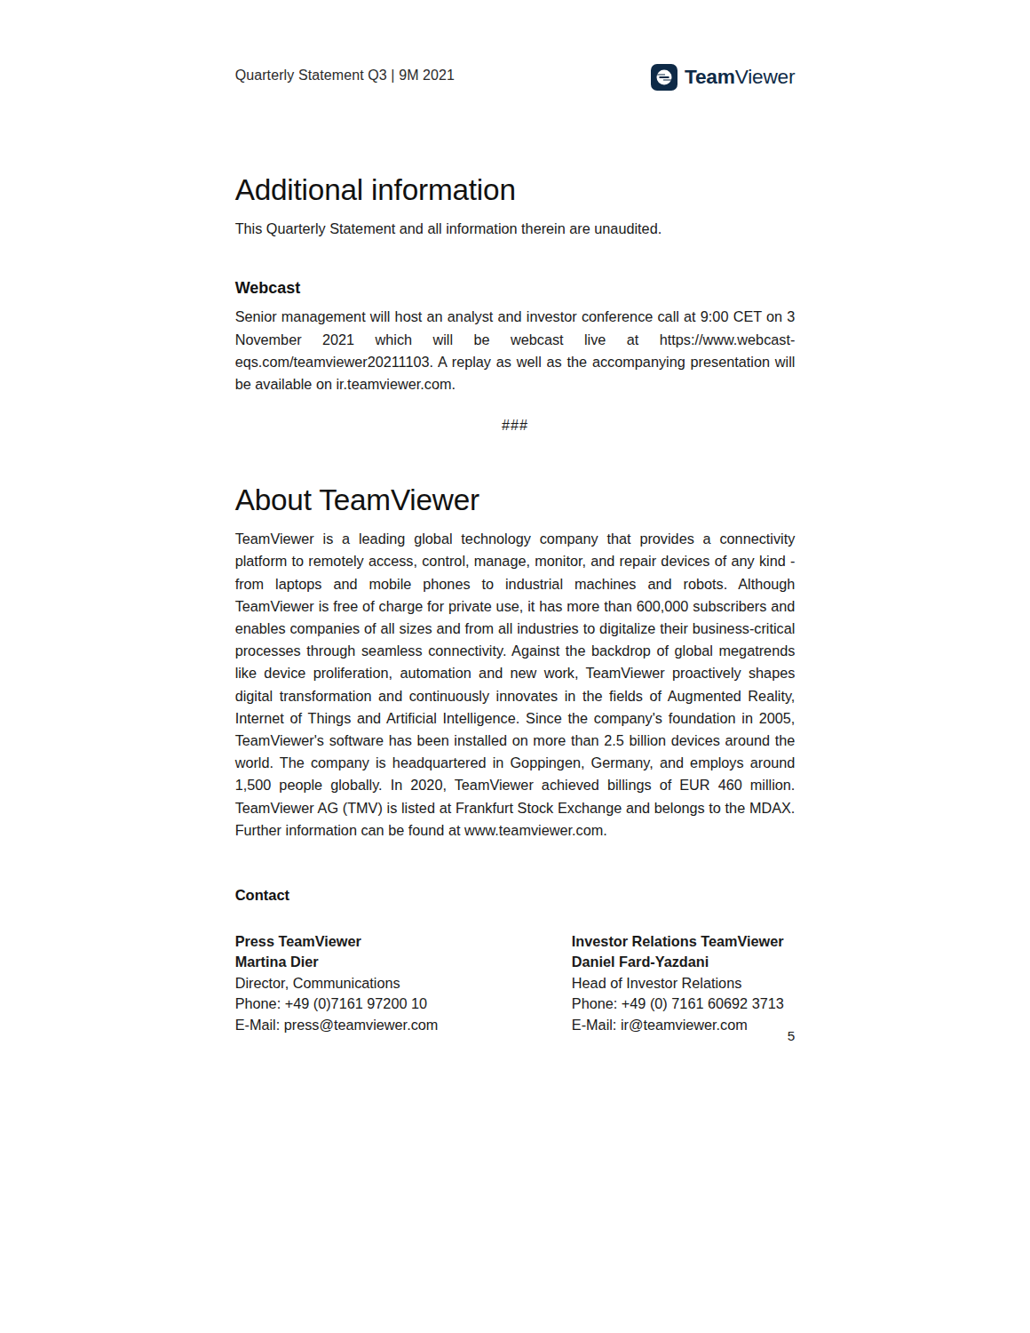Quarterly Statement Q3 | 9M 2021
Team Viewer
Additional information
This Quarterly Statement and all information therein are unaudited.
Webcast
Senior management will host an analyst and investor conference call at 9:00 CET on 3 November 2021 which will be webcast live at https://www.webcast-eqs.com/teamviewer20211103. A replay as well as the accompanying presentation will be available on ir.teamviewer.com.
###
About TeamViewer
TeamViewer is a leading global technology company that provides a connectivity platform to remotely access, control, manage, monitor, and repair devices of any kind - from laptops and mobile phones to industrial machines and robots. Although TeamViewer is free of charge for private use, it has more than 600,000 subscribers and enables companies of all sizes and from all industries to digitalize their business-critical processes through seamless connectivity. Against the backdrop of global megatrends like device proliferation, automation and new work, TeamViewer proactively shapes digital transformation and continuously innovates in the fields of Augmented Reality, Internet of Things and Artificial Intelligence. Since the company's foundation in 2005, TeamViewer's software has been installed on more than 2.5 billion devices around the world. The company is headquartered in Goppingen, Germany, and employs around 1,500 people globally. In 2020, TeamViewer achieved billings of EUR 460 million. TeamViewer AG (TMV) is listed at Frankfurt Stock Exchange and belongs to the MDAX. Further information can be found at www.teamviewer.com.
Contact
Press TeamViewer
Martina Dier
Director, Communications
Phone: +49 (0)7161 97200 10
E-Mail: press@teamviewer.com
Investor Relations TeamViewer
Daniel Fard-Yazdani
Head of Investor Relations
Phone: +49 (0) 7161 60692 3713
E-Mail: ir@teamviewer.com
5